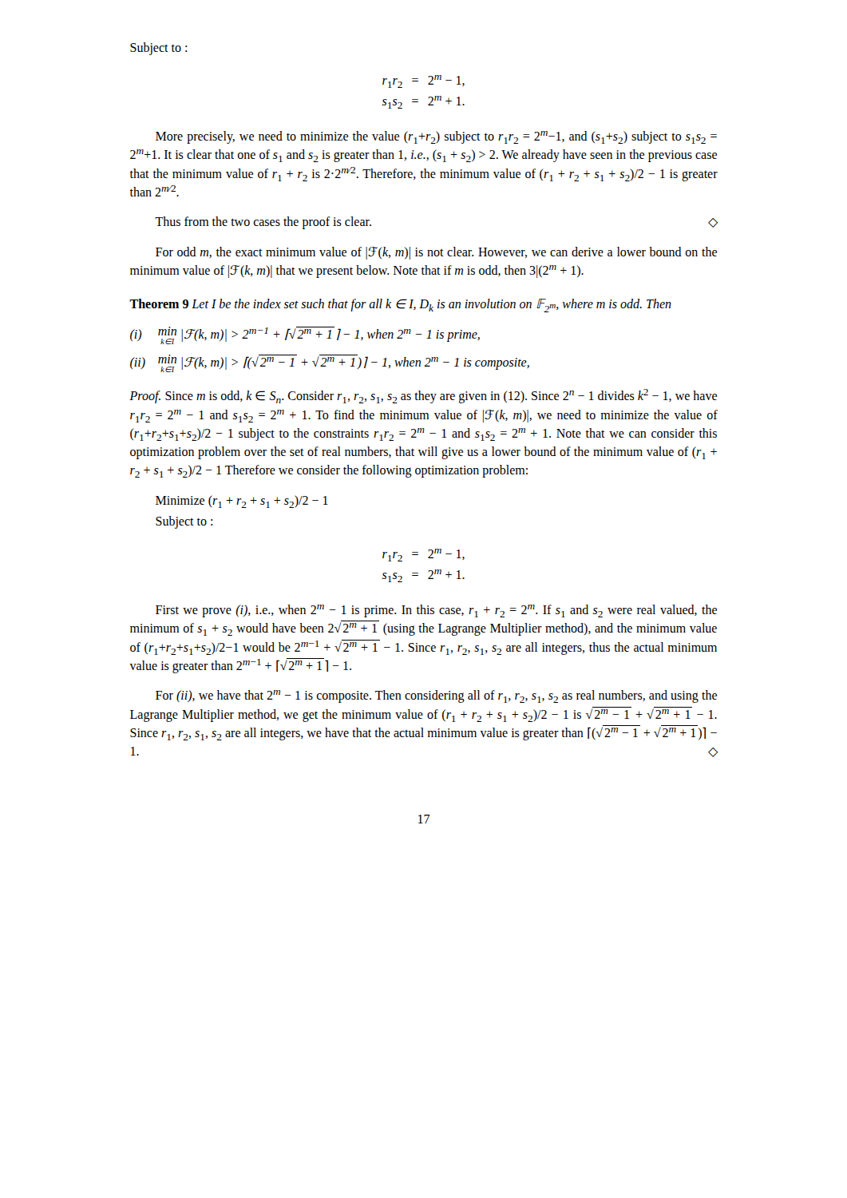Subject to :
| r 1 r 2 | = | 2 m − 1, |
| s 1 s 2 | = | 2 m + 1. |
More precisely, we need to minimize the value (r1+r2) subject to r1r2 = 2m−1, and (s1+s2) subject to s1s2 = 2m+1. It is clear that one of s1 and s2 is greater than 1, i.e., (s1 + s2) > 2. We already have seen in the previous case that the minimum value of r1 + r2 is 2·2m⁄2. Therefore, the minimum value of (r1 + r2 + s1 + s2)/2 − 1 is greater than 2m⁄2.
Thus from the two cases the proof is clear. ◇
For odd m, the exact minimum value of |ℱ(k, m)| is not clear. However, we can derive a lower bound on the minimum value of |ℱ(k, m)| that we present below. Note that if m is odd, then 3|(2m + 1).
Theorem 9 Let I be the index set such that for all k ∈ I, Dk is an involution on 𝔽2m, where m is odd. Then
(i) min k∈I |ℱ(k, m)| > 2m−1 + ⌈√2m + 1⌉ − 1, when 2m − 1 is prime,
(ii) min k∈I |ℱ(k, m)| > ⌈(√2m − 1 + √2m + 1)⌉ − 1, when 2m − 1 is composite,
Proof. Since m is odd, k ∈ Sn. Consider r1, r2, s1, s2 as they are given in (12). Since 2n − 1 divides k2 − 1, we have r1r2 = 2m − 1 and s1s2 = 2m + 1. To find the minimum value of |ℱ(k, m)|, we need to minimize the value of (r1+r2+s1+s2)/2 − 1 subject to the constraints r1r2 = 2m − 1 and s1s2 = 2m + 1. Note that we can consider this optimization problem over the set of real numbers, that will give us a lower bound of the minimum value of (r1 + r2 + s1 + s2)/2 − 1 Therefore we consider the following optimization problem:
Minimize (r1 + r2 + s1 + s2)/2 − 1
Subject to :
| r 1 r 2 | = | 2 m − 1, |
| s 1 s 2 | = | 2 m + 1. |
First we prove (i), i.e., when 2m − 1 is prime. In this case, r1 + r2 = 2m. If s1 and s2 were real valued, the minimum of s1 + s2 would have been 2√2m + 1 (using the Lagrange Multiplier method), and the minimum value of (r1+r2+s1+s2)/2−1 would be 2m−1 + √2m + 1 − 1. Since r1, r2, s1, s2 are all integers, thus the actual minimum value is greater than 2m−1 + ⌈√2m + 1⌉ − 1.
For (ii), we have that 2m − 1 is composite. Then considering all of r1, r2, s1, s2 as real numbers, and using the Lagrange Multiplier method, we get the minimum value of (r1 + r2 + s1 + s2)/2 − 1 is √2m − 1 + √2m + 1 − 1. Since r1, r2, s1, s2 are all integers, we have that the actual minimum value is greater than ⌈(√2m − 1 + √2m + 1)⌉ − 1. ◇
17